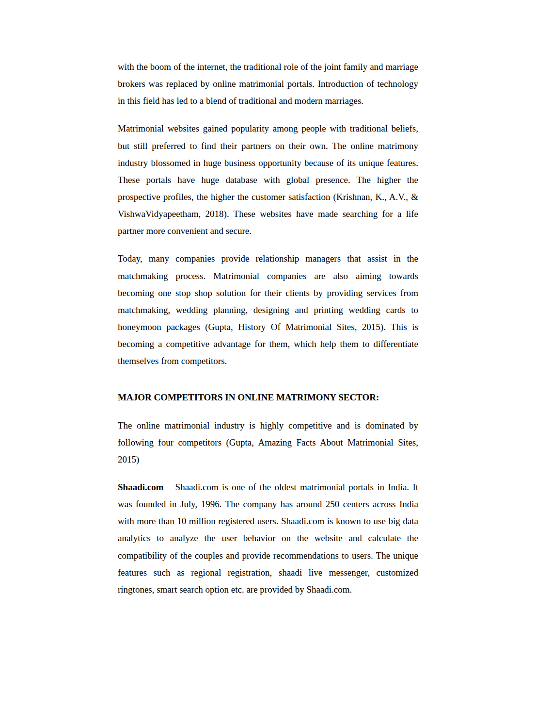with the boom of the internet, the traditional role of the joint family and marriage brokers was replaced by online matrimonial portals. Introduction of technology in this field has led to a blend of traditional and modern marriages.
Matrimonial websites gained popularity among people with traditional beliefs, but still preferred to find their partners on their own. The online matrimony industry blossomed in huge business opportunity because of its unique features. These portals have huge database with global presence. The higher the prospective profiles, the higher the customer satisfaction (Krishnan, K., A.V., & VishwaVidyapeetham, 2018). These websites have made searching for a life partner more convenient and secure.
Today, many companies provide relationship managers that assist in the matchmaking process. Matrimonial companies are also aiming towards becoming one stop shop solution for their clients by providing services from matchmaking, wedding planning, designing and printing wedding cards to honeymoon packages (Gupta, History Of Matrimonial Sites, 2015). This is becoming a competitive advantage for them, which help them to differentiate themselves from competitors.
MAJOR COMPETITORS IN ONLINE MATRIMONY SECTOR:
The online matrimonial industry is highly competitive and is dominated by following four competitors (Gupta, Amazing Facts About Matrimonial Sites, 2015)
Shaadi.com – Shaadi.com is one of the oldest matrimonial portals in India. It was founded in July, 1996. The company has around 250 centers across India with more than 10 million registered users. Shaadi.com is known to use big data analytics to analyze the user behavior on the website and calculate the compatibility of the couples and provide recommendations to users. The unique features such as regional registration, shaadi live messenger, customized ringtones, smart search option etc. are provided by Shaadi.com.